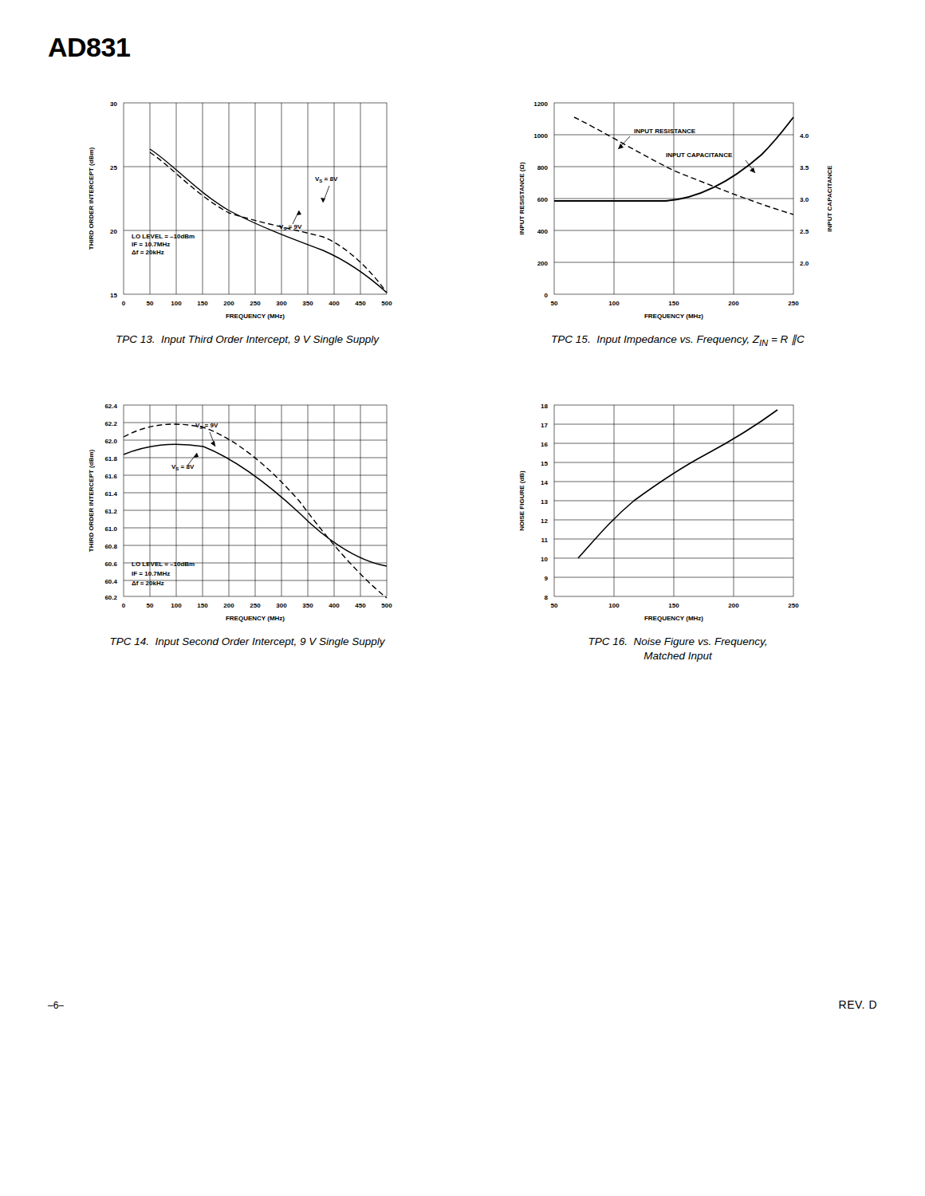AD831
30 25 20 15 0 50 100 150 200 250 300 350 400 450 500 FREQUENCY (MHz) THIRD ORDER INTERCEPT (dBm) VS = 8V VS = 9V LO LEVEL = –10dBm IF = 10.7MHz Δf = 20kHz
TPC 13. Input Third Order Intercept, 9 V Single Supply
1200 1000 800 600 400 200 0 4.0 3.5 3.0 2.5 2.0 50 100 150 200 250 FREQUENCY (MHz) INPUT RESISTANCE (Ω) INPUT CAPACITANCE INPUT RESISTANCE INPUT CAPACITANCE
TPC 15. Input Impedance vs. Frequency, ZIN = R ∥C
62.4 62.2 62.0 61.8 61.6 61.4 61.2 61.0 60.8 60.6 60.4 60.2 0 50 100 150 200 250 300 350 400 450 500 FREQUENCY (MHz) THIRD ORDER INTERCEPT (dBm) VS = 9V VS = 8V LO LEVEL = –10dBm IF = 10.7MHz Δf = 20kHz
TPC 14. Input Second Order Intercept, 9 V Single Supply
18 17 16 15 14 13 12 11 10 9 8 50 100 150 200 250 FREQUENCY (MHz) NOISE FIGURE (dB)
TPC 16. Noise Figure vs. Frequency,
Matched Input
–6–
REV. D